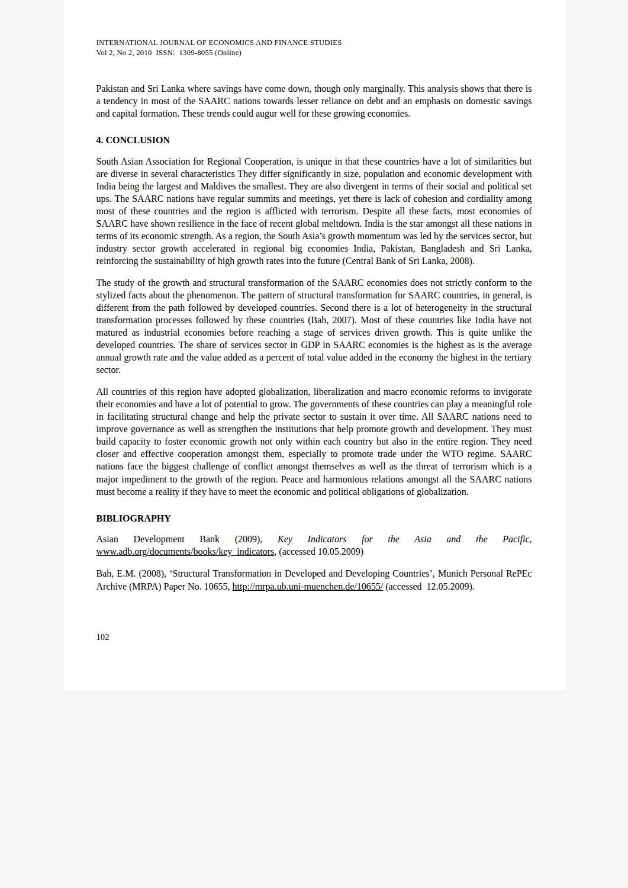International Journal of Economics and Finance Studies
Vol 2, No 2, 2010 ISSN: 1309-8055 (Online)
Pakistan and Sri Lanka where savings have come down, though only marginally. This analysis shows that there is a tendency in most of the SAARC nations towards lesser reliance on debt and an emphasis on domestic savings and capital formation. These trends could augur well for these growing economies.
4. CONCLUSION
South Asian Association for Regional Cooperation, is unique in that these countries have a lot of similarities but are diverse in several characteristics They differ significantly in size, population and economic development with India being the largest and Maldives the smallest. They are also divergent in terms of their social and political set ups. The SAARC nations have regular summits and meetings, yet there is lack of cohesion and cordiality among most of these countries and the region is afflicted with terrorism. Despite all these facts, most economies of SAARC have shown resilience in the face of recent global meltdown. India is the star amongst all these nations in terms of its economic strength. As a region, the South Asia’s growth momentum was led by the services sector, but industry sector growth accelerated in regional big economies India, Pakistan, Bangladesh and Sri Lanka, reinforcing the sustainability of high growth rates into the future (Central Bank of Sri Lanka, 2008).
The study of the growth and structural transformation of the SAARC economies does not strictly conform to the stylized facts about the phenomenon. The pattern of structural transformation for SAARC countries, in general, is different from the path followed by developed countries. Second there is a lot of heterogeneity in the structural transformation processes followed by these countries (Bah, 2007). Most of these countries like India have not matured as industrial economies before reaching a stage of services driven growth. This is quite unlike the developed countries. The share of services sector in GDP in SAARC economies is the highest as is the average annual growth rate and the value added as a percent of total value added in the economy the highest in the tertiary sector.
All countries of this region have adopted globalization, liberalization and macro economic reforms to invigorate their economies and have a lot of potential to grow. The governments of these countries can play a meaningful role in facilitating structural change and help the private sector to sustain it over time. All SAARC nations need to improve governance as well as strengthen the institutions that help promote growth and development. They must build capacity to foster economic growth not only within each country but also in the entire region. They need closer and effective cooperation amongst them, especially to promote trade under the WTO regime. SAARC nations face the biggest challenge of conflict amongst themselves as well as the threat of terrorism which is a major impediment to the growth of the region. Peace and harmonious relations amongst all the SAARC nations must become a reality if they have to meet the economic and political obligations of globalization.
BIBLIOGRAPHY
Asian Development Bank (2009), Key Indicators for the Asia and the Pacific, www.adb.org/documents/books/key_indicators, (accessed 10.05.2009)
Bah, E.M. (2008), ‘Structural Transformation in Developed and Developing Countries’, Munich Personal RePEc Archive (MRPA) Paper No. 10655, http://mrpa.ub.uni-muenchen.de/10655/ (accessed 12.05.2009).
102